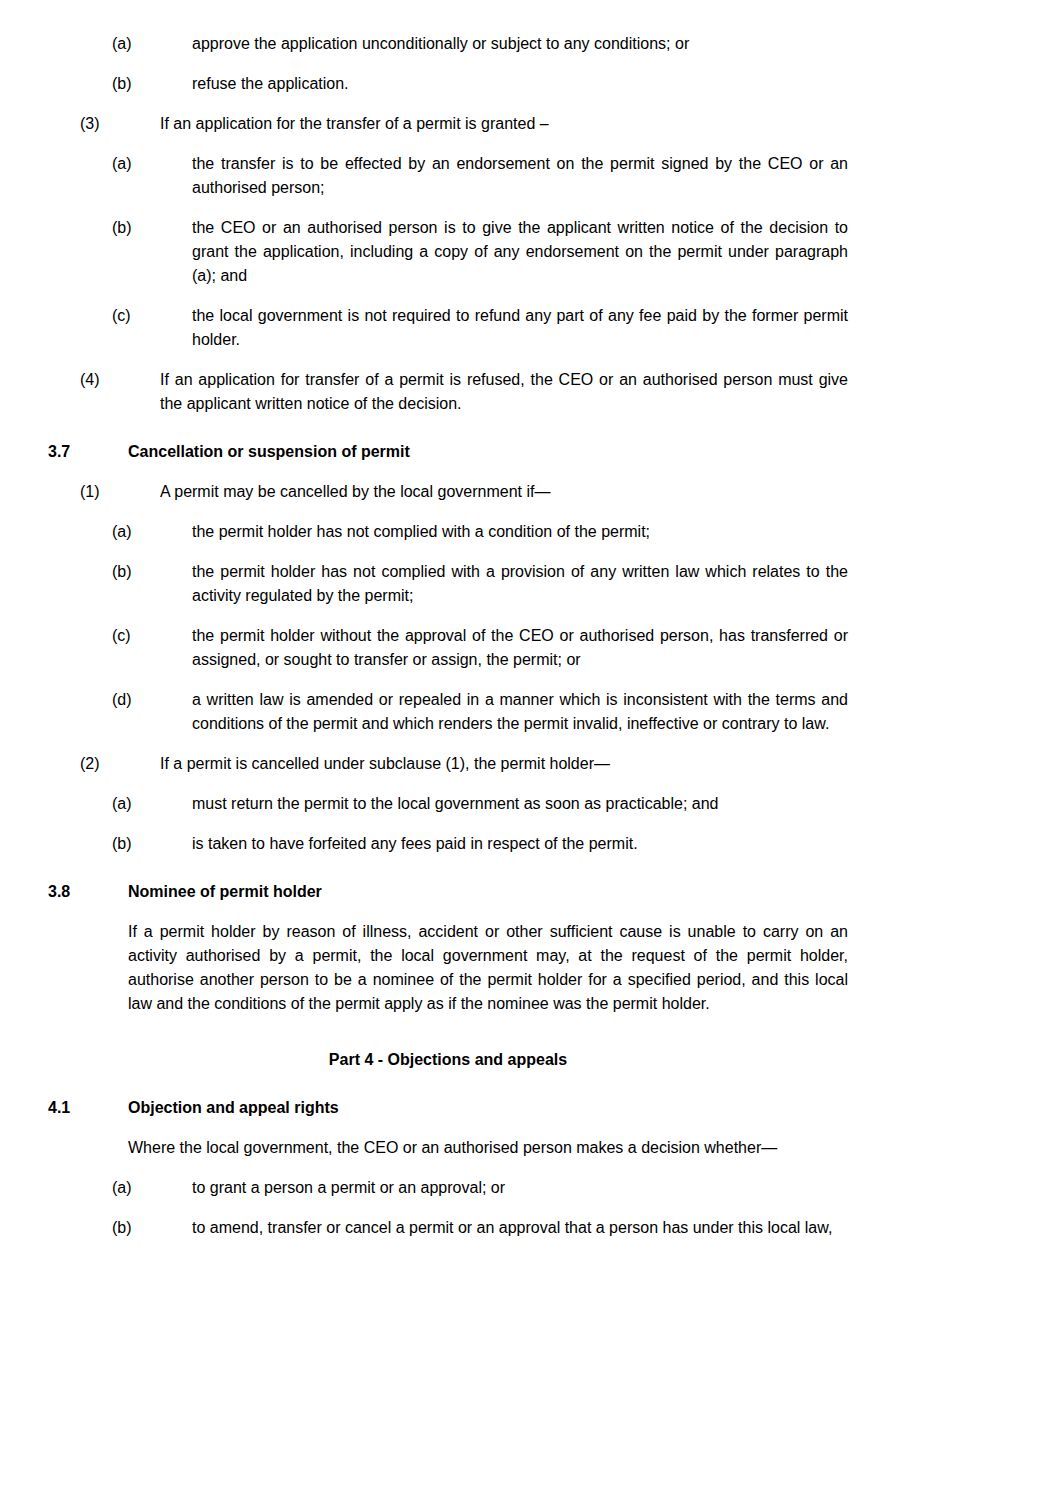(a)
approve the application unconditionally or subject to any conditions; or
(b)
refuse the application.
(3)
If an application for the transfer of a permit is granted –
(a)
the transfer is to be effected by an endorsement on the permit signed by the CEO or an authorised person;
(b)
the CEO or an authorised person is to give the applicant written notice of the decision to grant the application, including a copy of any endorsement on the permit under paragraph (a); and
(c)
the local government is not required to refund any part of any fee paid by the former permit holder.
(4)
If an application for transfer of a permit is refused, the CEO or an authorised person must give the applicant written notice of the decision.
3.7 Cancellation or suspension of permit
(1)
A permit may be cancelled by the local government if—
(a)
the permit holder has not complied with a condition of the permit;
(b)
the permit holder has not complied with a provision of any written law which relates to the activity regulated by the permit;
(c)
the permit holder without the approval of the CEO or authorised person, has transferred or assigned, or sought to transfer or assign, the permit; or
(d)
a written law is amended or repealed in a manner which is inconsistent with the terms and conditions of the permit and which renders the permit invalid, ineffective or contrary to law.
(2)
If a permit is cancelled under subclause (1), the permit holder—
(a)
must return the permit to the local government as soon as practicable; and
(b)
is taken to have forfeited any fees paid in respect of the permit.
3.8 Nominee of permit holder
If a permit holder by reason of illness, accident or other sufficient cause is unable to carry on an activity authorised by a permit, the local government may, at the request of the permit holder, authorise another person to be a nominee of the permit holder for a specified period, and this local law and the conditions of the permit apply as if the nominee was the permit holder.
Part 4 - Objections and appeals
4.1 Objection and appeal rights
Where the local government, the CEO or an authorised person makes a decision whether—
(a)
to grant a person a permit or an approval; or
(b)
to amend, transfer or cancel a permit or an approval that a person has under this local law,